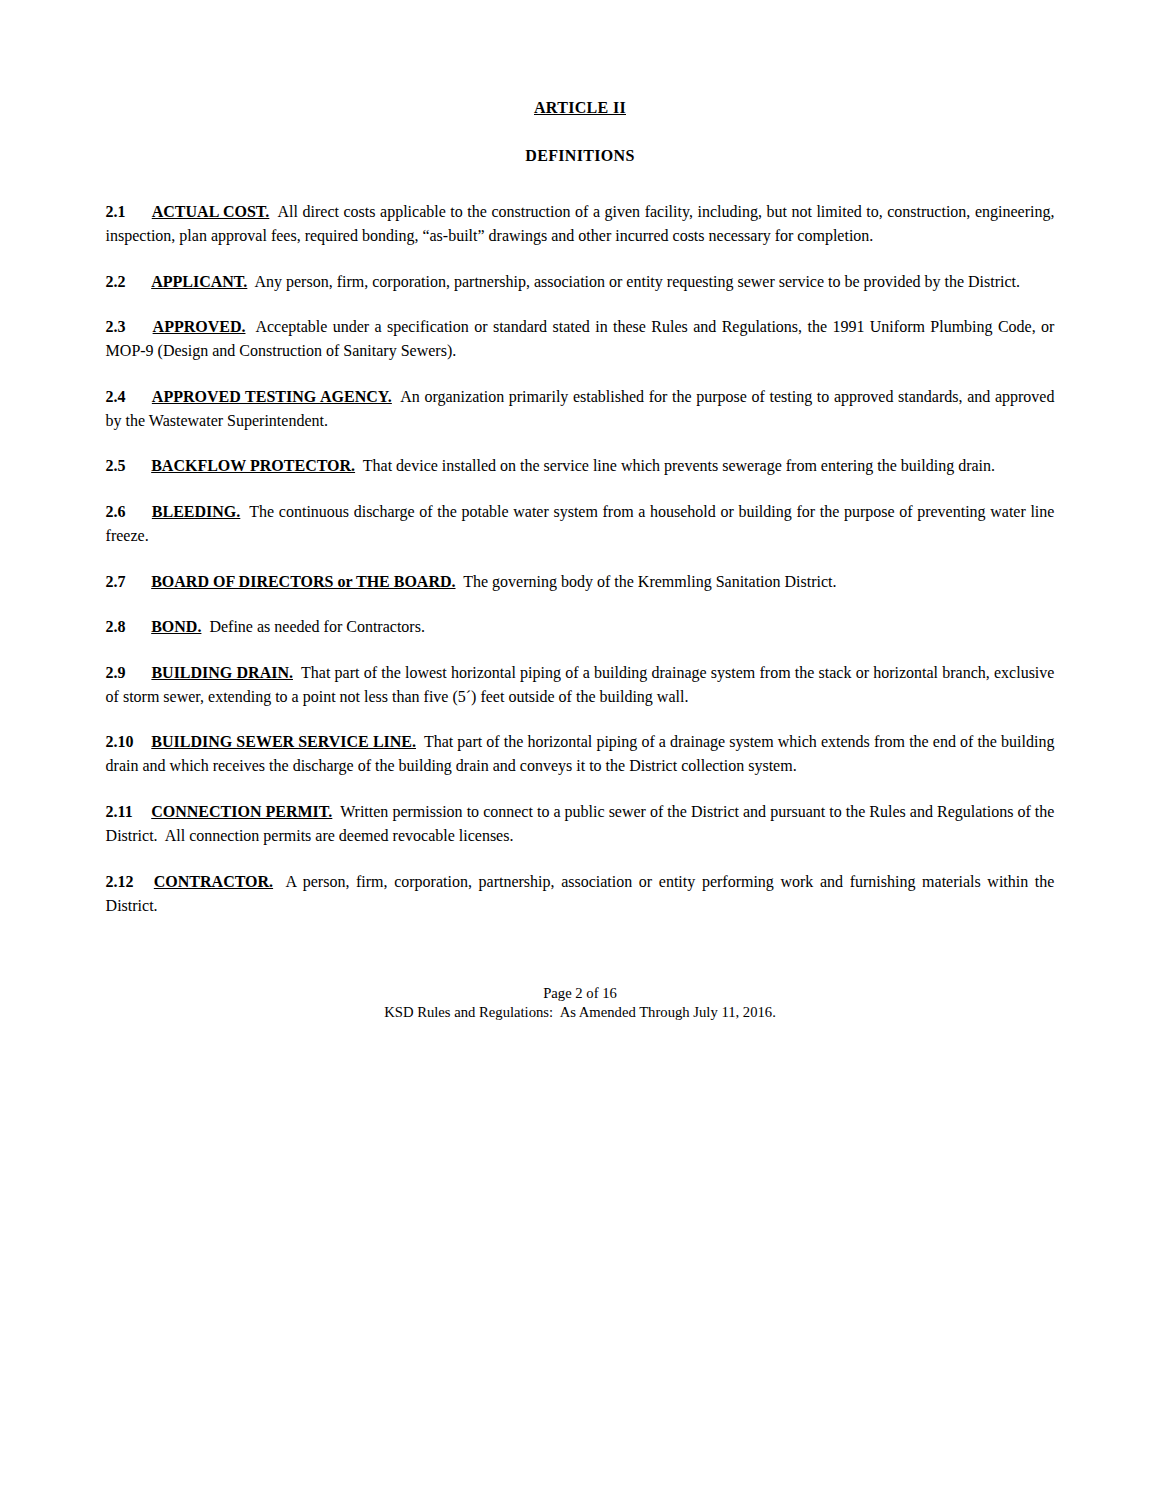ARTICLE II
DEFINITIONS
2.1 ACTUAL COST. All direct costs applicable to the construction of a given facility, including, but not limited to, construction, engineering, inspection, plan approval fees, required bonding, “as-built” drawings and other incurred costs necessary for completion.
2.2 APPLICANT. Any person, firm, corporation, partnership, association or entity requesting sewer service to be provided by the District.
2.3 APPROVED. Acceptable under a specification or standard stated in these Rules and Regulations, the 1991 Uniform Plumbing Code, or MOP-9 (Design and Construction of Sanitary Sewers).
2.4 APPROVED TESTING AGENCY. An organization primarily established for the purpose of testing to approved standards, and approved by the Wastewater Superintendent.
2.5 BACKFLOW PROTECTOR. That device installed on the service line which prevents sewerage from entering the building drain.
2.6 BLEEDING. The continuous discharge of the potable water system from a household or building for the purpose of preventing water line freeze.
2.7 BOARD OF DIRECTORS or THE BOARD. The governing body of the Kremmling Sanitation District.
2.8 BOND. Define as needed for Contractors.
2.9 BUILDING DRAIN. That part of the lowest horizontal piping of a building drainage system from the stack or horizontal branch, exclusive of storm sewer, extending to a point not less than five (5´) feet outside of the building wall.
2.10 BUILDING SEWER SERVICE LINE. That part of the horizontal piping of a drainage system which extends from the end of the building drain and which receives the discharge of the building drain and conveys it to the District collection system.
2.11 CONNECTION PERMIT. Written permission to connect to a public sewer of the District and pursuant to the Rules and Regulations of the District. All connection permits are deemed revocable licenses.
2.12 CONTRACTOR. A person, firm, corporation, partnership, association or entity performing work and furnishing materials within the District.
Page 2 of 16
KSD Rules and Regulations: As Amended Through July 11, 2016.